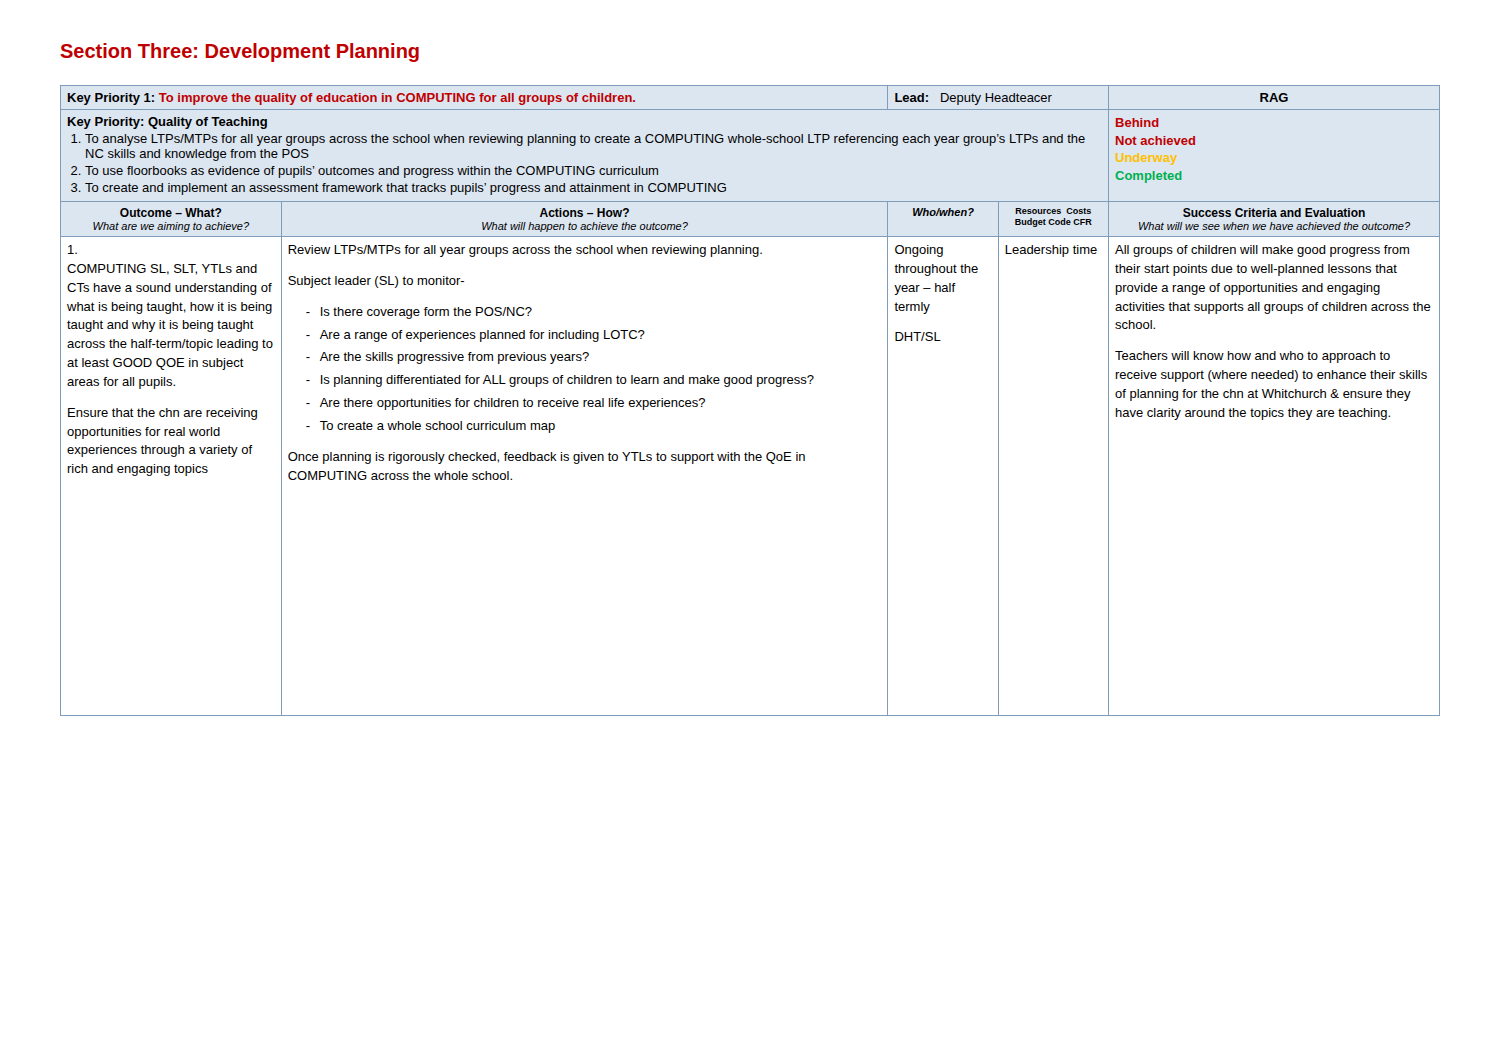Section Three: Development Planning
| Key Priority 1: To improve the quality of education in COMPUTING for all groups of children. | Lead: Deputy Headteacer | RAG |
| Key Priority: Quality of Teaching To analyse LTPs/MTPs for all year groups across the school when reviewing planning to create a COMPUTING whole-school LTP referencing each year group’s LTPs and the NC skills and knowledge from the POS To use floorbooks as evidence of pupils’ outcomes and progress within the COMPUTING curriculum To create and implement an assessment framework that tracks pupils’ progress and attainment in COMPUTING | Behind Not achieved Underway Completed |
| Outcome – What? What are we aiming to achieve? | Actions – How? What will happen to achieve the outcome? | Who/when? | Resources Costs Budget Code CFR | Success Criteria and Evaluation What will we see when we have achieved the outcome? |
| 1. COMPUTING SL, SLT, YTLs and CTs have a sound understanding of what is being taught, how it is being taught and why it is being taught across the half-term/topic leading to at least GOOD QOE in subject areas for all pupils. Ensure that the chn are receiving opportunities for real world experiences through a variety of rich and engaging topics | Review LTPs/MTPs for all year groups across the school when reviewing planning. Subject leader (SL) to monitor- Is there coverage form the POS/NC? Are a range of experiences planned for including LOTC? Are the skills progressive from previous years? Is planning differentiated for ALL groups of children to learn and make good progress? Are there opportunities for children to receive real life experiences? To create a whole school curriculum map Once planning is rigorously checked, feedback is given to YTLs to support with the QoE in COMPUTING across the whole school. | Ongoing throughout the year – half termly DHT/SL | Leadership time | All groups of children will make good progress from their start points due to well-planned lessons that provide a range of opportunities and engaging activities that supports all groups of children across the school. Teachers will know how and who to approach to receive support (where needed) to enhance their skills of planning for the chn at Whitchurch & ensure they have clarity around the topics they are teaching. |